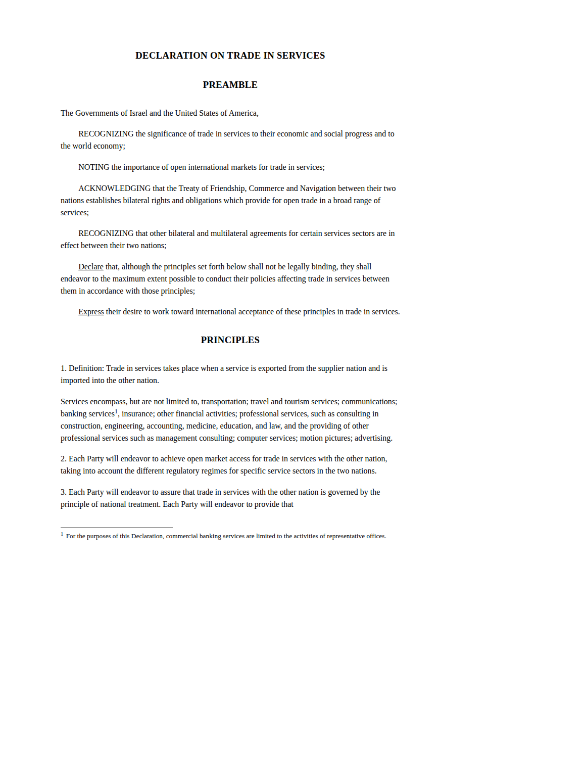DECLARATION ON TRADE IN SERVICES
PREAMBLE
The Governments of Israel and the United States of America,
RECOGNIZING the significance of trade in services to their economic and social progress and to the world economy;
NOTING the importance of open international markets for trade in services;
ACKNOWLEDGING that the Treaty of Friendship, Commerce and Navigation between their two nations establishes bilateral rights and obligations which provide for open trade in a broad range of services;
RECOGNIZING that other bilateral and multilateral agreements for certain services sectors are in effect between their two nations;
Declare that, although the principles set forth below shall not be legally binding, they shall endeavor to the maximum extent possible to conduct their policies affecting trade in services between them in accordance with those principles;
Express their desire to work toward international acceptance of these principles in trade in services.
PRINCIPLES
1. Definition: Trade in services takes place when a service is exported from the supplier nation and is imported into the other nation.
Services encompass, but are not limited to, transportation; travel and tourism services; communications; banking services1, insurance; other financial activities; professional services, such as consulting in construction, engineering, accounting, medicine, education, and law, and the providing of other professional services such as management consulting; computer services; motion pictures; advertising.
2. Each Party will endeavor to achieve open market access for trade in services with the other nation, taking into account the different regulatory regimes for specific service sectors in the two nations.
3. Each Party will endeavor to assure that trade in services with the other nation is governed by the principle of national treatment. Each Party will endeavor to provide that
1 For the purposes of this Declaration, commercial banking services are limited to the activities of representative offices.